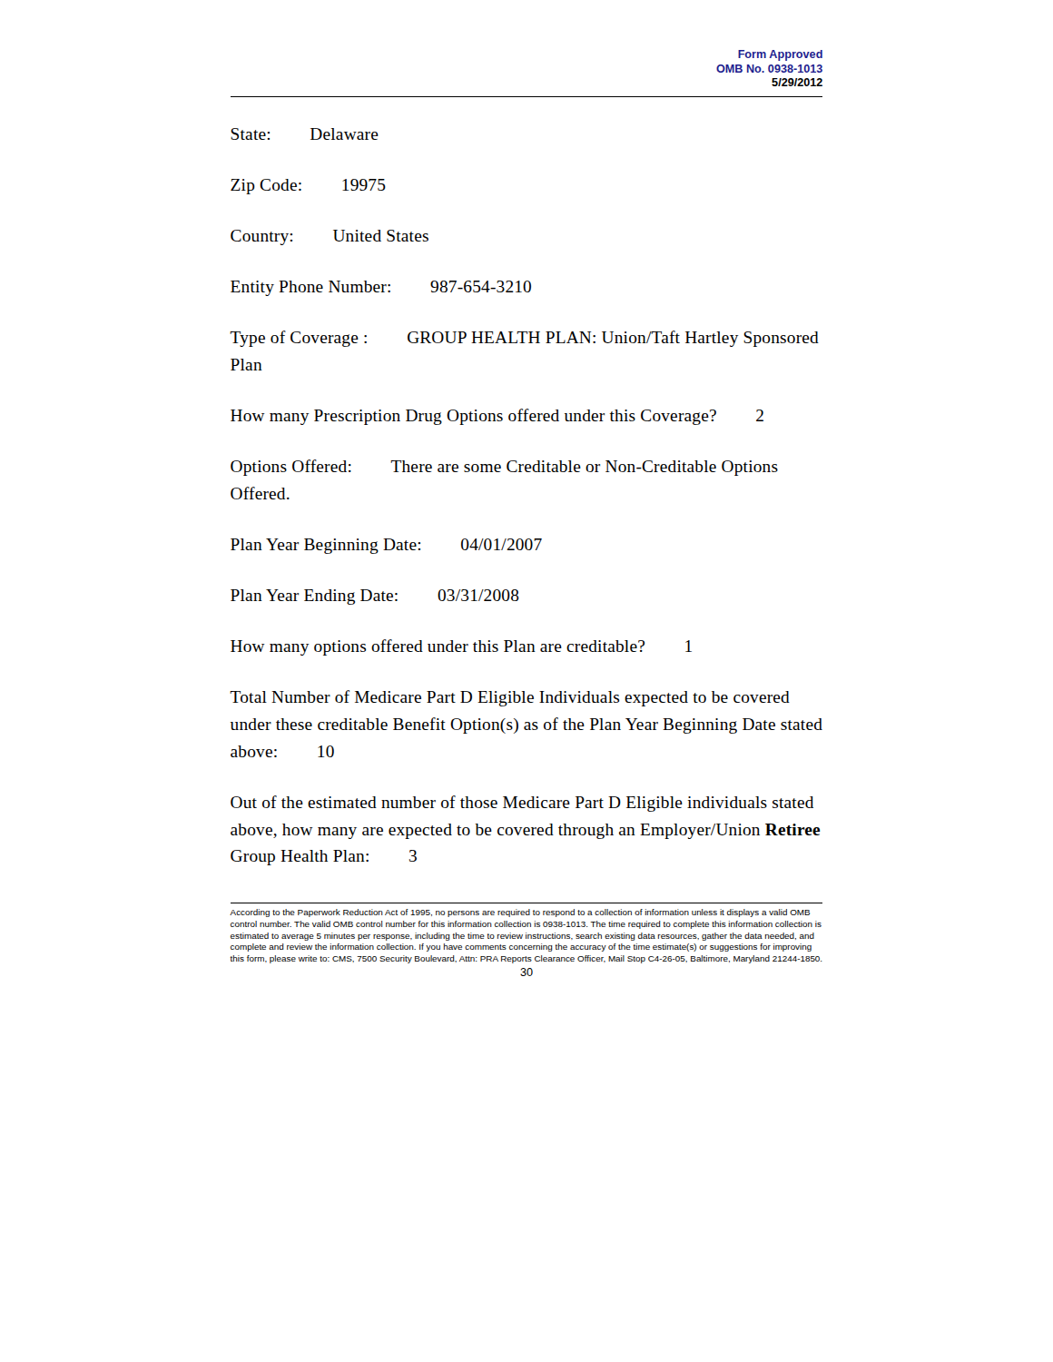Form Approved
OMB No. 0938-1013
5/29/2012
State: Delaware
Zip Code: 19975
Country: United States
Entity Phone Number: 987-654-3210
Type of Coverage : GROUP HEALTH PLAN: Union/Taft Hartley Sponsored Plan
How many Prescription Drug Options offered under this Coverage? 2
Options Offered: There are some Creditable or Non-Creditable Options Offered.
Plan Year Beginning Date: 04/01/2007
Plan Year Ending Date: 03/31/2008
How many options offered under this Plan are creditable? 1
Total Number of Medicare Part D Eligible Individuals expected to be covered under these creditable Benefit Option(s) as of the Plan Year Beginning Date stated above: 10
Out of the estimated number of those Medicare Part D Eligible individuals stated above, how many are expected to be covered through an Employer/Union Retiree Group Health Plan: 3
According to the Paperwork Reduction Act of 1995, no persons are required to respond to a collection of information unless it displays a valid OMB control number. The valid OMB control number for this information collection is 0938-1013. The time required to complete this information collection is estimated to average 5 minutes per response, including the time to review instructions, search existing data resources, gather the data needed, and complete and review the information collection. If you have comments concerning the accuracy of the time estimate(s) or suggestions for improving this form, please write to: CMS, 7500 Security Boulevard, Attn: PRA Reports Clearance Officer, Mail Stop C4-26-05, Baltimore, Maryland 21244-1850.
30